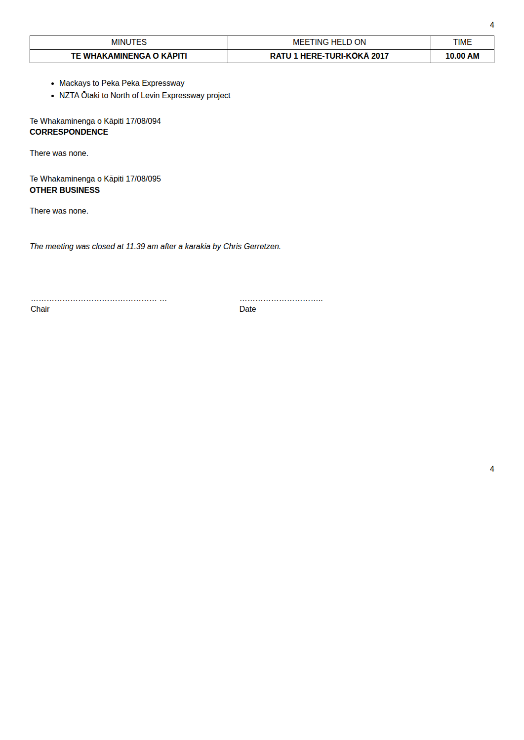4
| MINUTES | MEETING HELD ON | TIME |
| TE WHAKAMINENGA O KĀPITI | RATU 1 HERE-TURI-KŌKĀ 2017 | 10.00 AM |
Mackays to Peka Peka Expressway
NZTA Ōtaki to North of Levin Expressway project
Te Whakaminenga o Kāpiti 17/08/094
CORRESPONDENCE
There was none.
Te Whakaminenga o Kāpiti 17/08/095
OTHER BUSINESS
There was none.
The meeting was closed at 11.39 am after a karakia by Chris Gerretzen.
| ………………………………………… … Chair | ………………………….. Date |
4